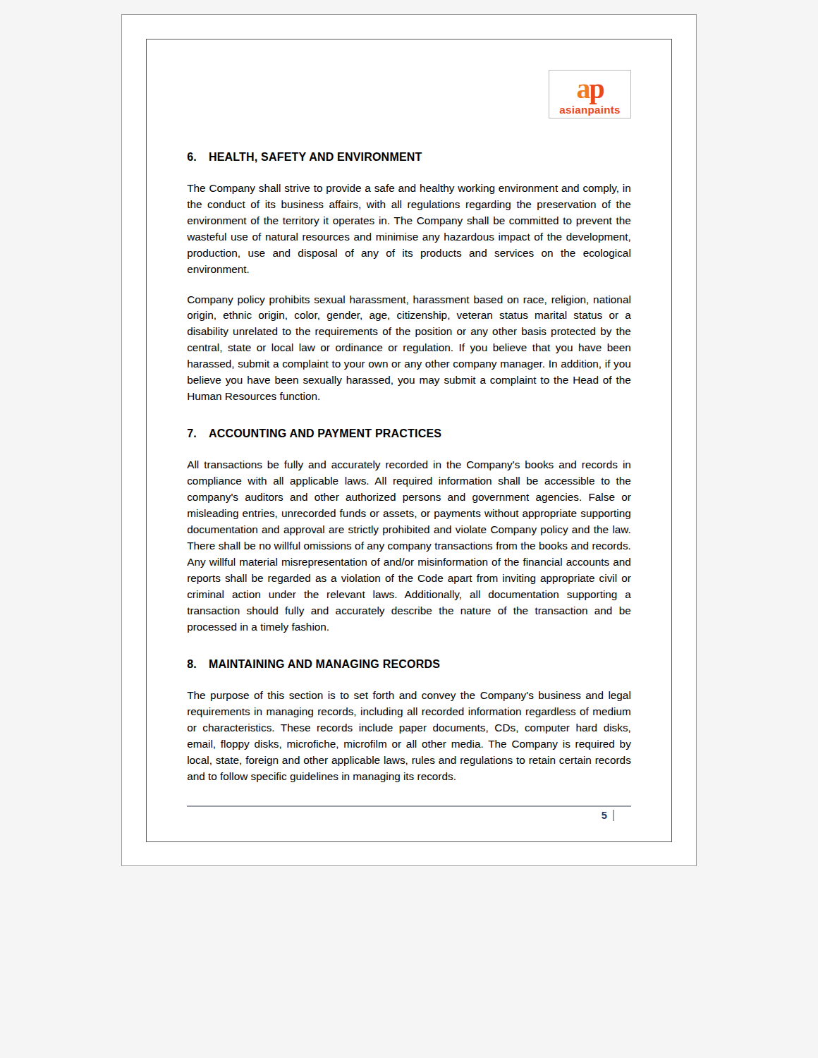ap
asianpaints
6. HEALTH, SAFETY AND ENVIRONMENT
The Company shall strive to provide a safe and healthy working environment and comply, in the conduct of its business affairs, with all regulations regarding the preservation of the environment of the territory it operates in. The Company shall be committed to prevent the wasteful use of natural resources and minimise any hazardous impact of the development, production, use and disposal of any of its products and services on the ecological environment.
Company policy prohibits sexual harassment, harassment based on race, religion, national origin, ethnic origin, color, gender, age, citizenship, veteran status marital status or a disability unrelated to the requirements of the position or any other basis protected by the central, state or local law or ordinance or regulation. If you believe that you have been harassed, submit a complaint to your own or any other company manager. In addition, if you believe you have been sexually harassed, you may submit a complaint to the Head of the Human Resources function.
7. ACCOUNTING AND PAYMENT PRACTICES
All transactions be fully and accurately recorded in the Company's books and records in compliance with all applicable laws. All required information shall be accessible to the company's auditors and other authorized persons and government agencies. False or misleading entries, unrecorded funds or assets, or payments without appropriate supporting documentation and approval are strictly prohibited and violate Company policy and the law. There shall be no willful omissions of any company transactions from the books and records. Any willful material misrepresentation of and/or misinformation of the financial accounts and reports shall be regarded as a violation of the Code apart from inviting appropriate civil or criminal action under the relevant laws. Additionally, all documentation supporting a transaction should fully and accurately describe the nature of the transaction and be processed in a timely fashion.
8. MAINTAINING AND MANAGING RECORDS
The purpose of this section is to set forth and convey the Company's business and legal requirements in managing records, including all recorded information regardless of medium or characteristics. These records include paper documents, CDs, computer hard disks, email, floppy disks, microfiche, microfilm or all other media. The Company is required by local, state, foreign and other applicable laws, rules and regulations to retain certain records and to follow specific guidelines in managing its records.
5